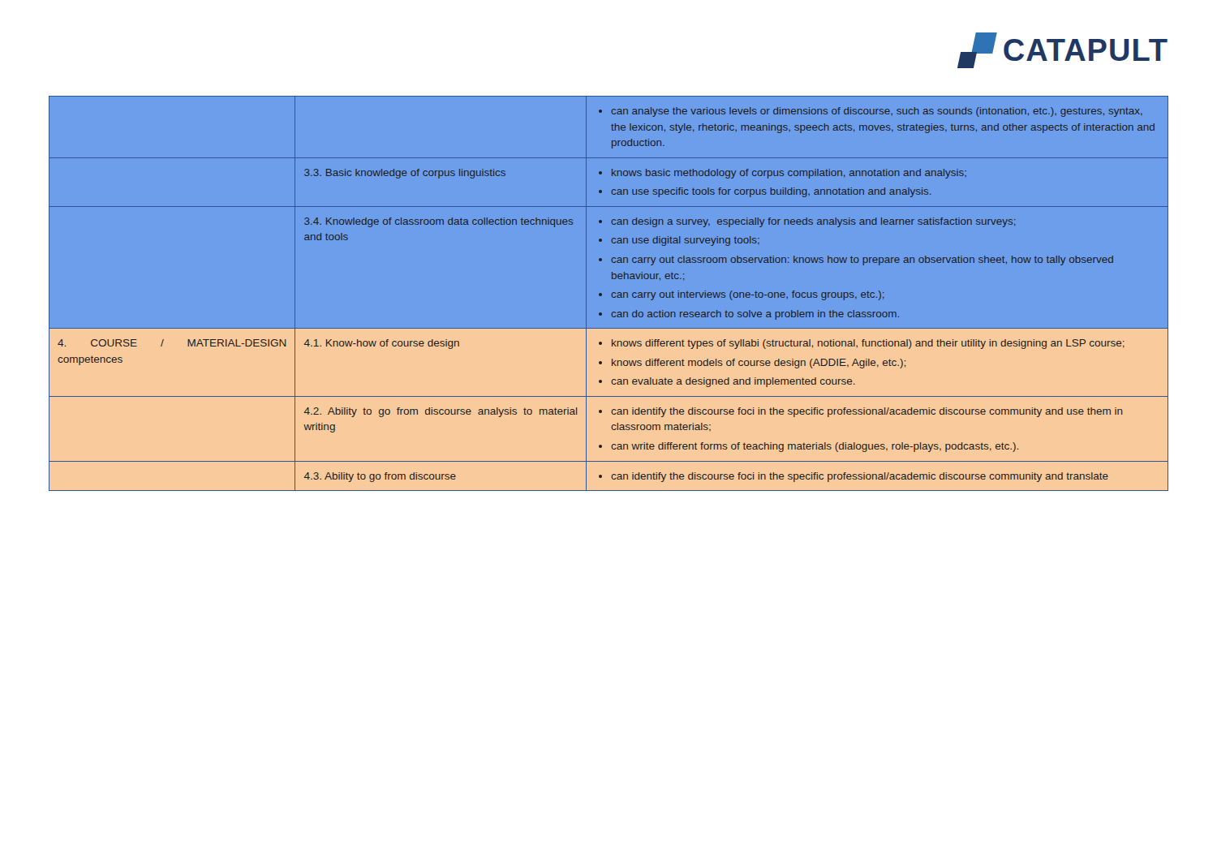CATAPULT
| | | can analyse the various levels or dimensions of discourse, such as sounds (intonation, etc.), gestures, syntax, the lexicon, style, rhetoric, meanings, speech acts, moves, strategies, turns, and other aspects of interaction and production. |
| | 3.3. Basic knowledge of corpus linguistics | knows basic methodology of corpus compilation, annotation and analysis; can use specific tools for corpus building, annotation and analysis. |
| | 3.4. Knowledge of classroom data collection techniques and tools | can design a survey, especially for needs analysis and learner satisfaction surveys; can use digital surveying tools; can carry out classroom observation: knows how to prepare an observation sheet, how to tally observed behaviour, etc.; can carry out interviews (one-to-one, focus groups, etc.); can do action research to solve a problem in the classroom. |
| 4. COURSE / MATERIAL-DESIGN competences | 4.1. Know-how of course design | knows different types of syllabi (structural, notional, functional) and their utility in designing an LSP course; knows different models of course design (ADDIE, Agile, etc.); can evaluate a designed and implemented course. |
| | 4.2. Ability to go from discourse analysis to material writing | can identify the discourse foci in the specific professional/academic discourse community and use them in classroom materials; can write different forms of teaching materials (dialogues, role-plays, podcasts, etc.). |
| | 4.3. Ability to go from discourse | can identify the discourse foci in the specific professional/academic discourse community and translate |